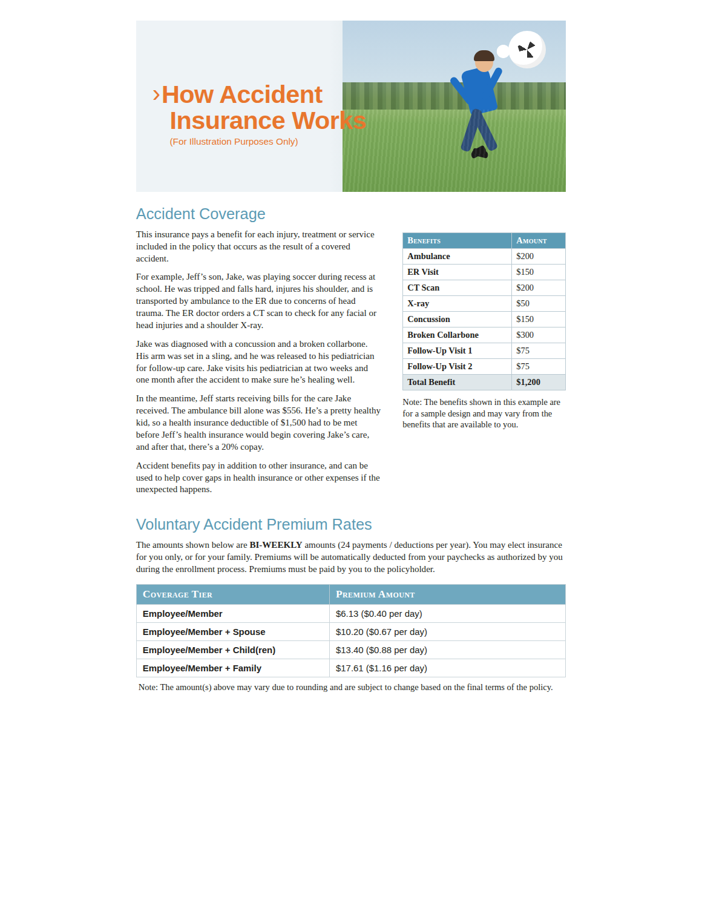›How Accident Insurance Works (For Illustration Purposes Only)
Accident Coverage
| Benefits | Amount |
| --- | --- |
| Ambulance | $200 |
| ER Visit | $150 |
| CT Scan | $200 |
| X-ray | $50 |
| Concussion | $150 |
| Broken Collarbone | $300 |
| Follow-Up Visit 1 | $75 |
| Follow-Up Visit 2 | $75 |
| Total Benefit | $1,200 |
Note: The benefits shown in this example are for a sample design and may vary from the benefits that are available to you.
This insurance pays a benefit for each injury, treatment or service included in the policy that occurs as the result of a covered accident.
For example, Jeff’s son, Jake, was playing soccer during recess at school. He was tripped and falls hard, injures his shoulder, and is transported by ambulance to the ER due to concerns of head trauma. The ER doctor orders a CT scan to check for any facial or head injuries and a shoulder X-ray.
Jake was diagnosed with a concussion and a broken collarbone. His arm was set in a sling, and he was released to his pediatrician for follow-up care. Jake visits his pediatrician at two weeks and one month after the accident to make sure he’s healing well.
In the meantime, Jeff starts receiving bills for the care Jake received. The ambulance bill alone was $556. He’s a pretty healthy kid, so a health insurance deductible of $1,500 had to be met before Jeff’s health insurance would begin covering Jake’s care, and after that, there’s a 20% copay.
Accident benefits pay in addition to other insurance, and can be used to help cover gaps in health insurance or other expenses if the unexpected happens.
Voluntary Accident Premium Rates
The amounts shown below are BI-WEEKLY amounts (24 payments / deductions per year). You may elect insurance for you only, or for your family. Premiums will be automatically deducted from your paychecks as authorized by you during the enrollment process. Premiums must be paid by you to the policyholder.
| Coverage Tier | Premium Amount |
| --- | --- |
| Employee/Member | $6.13 ($0.40 per day) |
| Employee/Member + Spouse | $10.20 ($0.67 per day) |
| Employee/Member + Child(ren) | $13.40 ($0.88 per day) |
| Employee/Member + Family | $17.61 ($1.16 per day) |
Note: The amount(s) above may vary due to rounding and are subject to change based on the final terms of the policy.